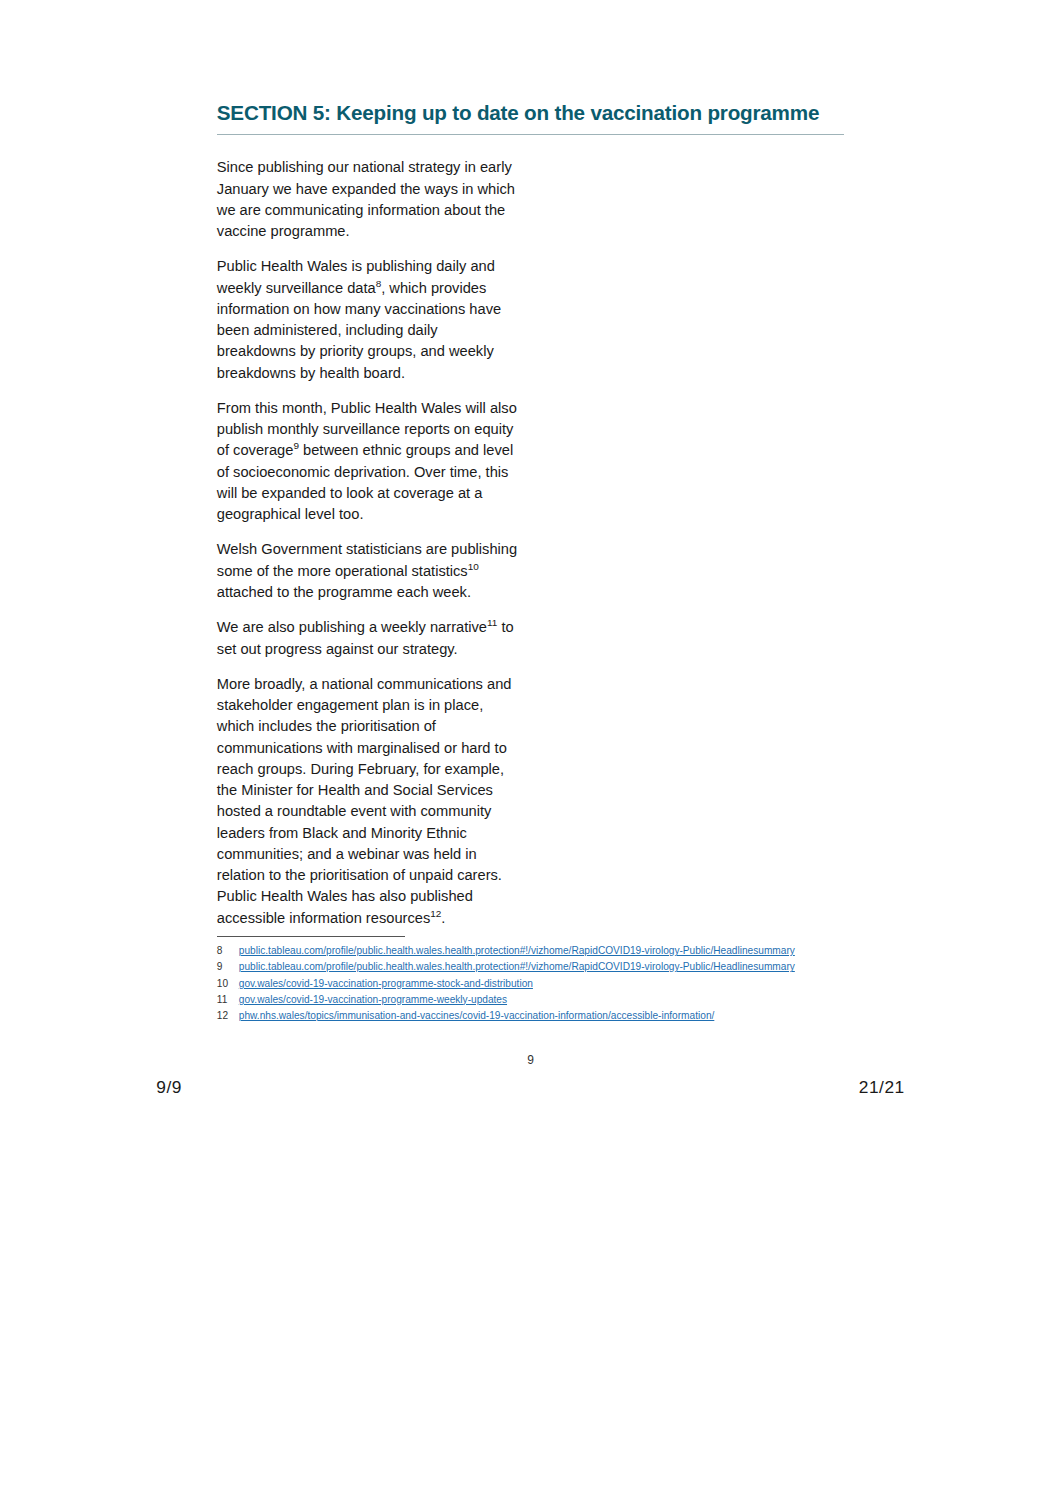SECTION 5: Keeping up to date on the vaccination programme
Since publishing our national strategy in early January we have expanded the ways in which we are communicating information about the vaccine programme.
Public Health Wales is publishing daily and weekly surveillance data8, which provides information on how many vaccinations have been administered, including daily breakdowns by priority groups, and weekly breakdowns by health board.
From this month, Public Health Wales will also publish monthly surveillance reports on equity of coverage9 between ethnic groups and level of socioeconomic deprivation. Over time, this will be expanded to look at coverage at a geographical level too.
Welsh Government statisticians are publishing some of the more operational statistics10 attached to the programme each week.
We are also publishing a weekly narrative11 to set out progress against our strategy.
More broadly, a national communications and stakeholder engagement plan is in place, which includes the prioritisation of communications with marginalised or hard to reach groups. During February, for example, the Minister for Health and Social Services hosted a roundtable event with community leaders from Black and Minority Ethnic communities; and a webinar was held in relation to the prioritisation of unpaid carers. Public Health Wales has also published accessible information resources12.
| 8 | public.tableau.com/profile/public.health.wales.health.protection#!/vizhome/RapidCOVID19-virology-Public/Headlinesummary |
| 9 | public.tableau.com/profile/public.health.wales.health.protection#!/vizhome/RapidCOVID19-virology-Public/Headlinesummary |
| 10 | gov.wales/covid-19-vaccination-programme-stock-and-distribution |
| 11 | gov.wales/covid-19-vaccination-programme-weekly-updates |
| 12 | phw.nhs.wales/topics/immunisation-and-vaccines/covid-19-vaccination-information/accessible-information/ |
9
9/9
21/21